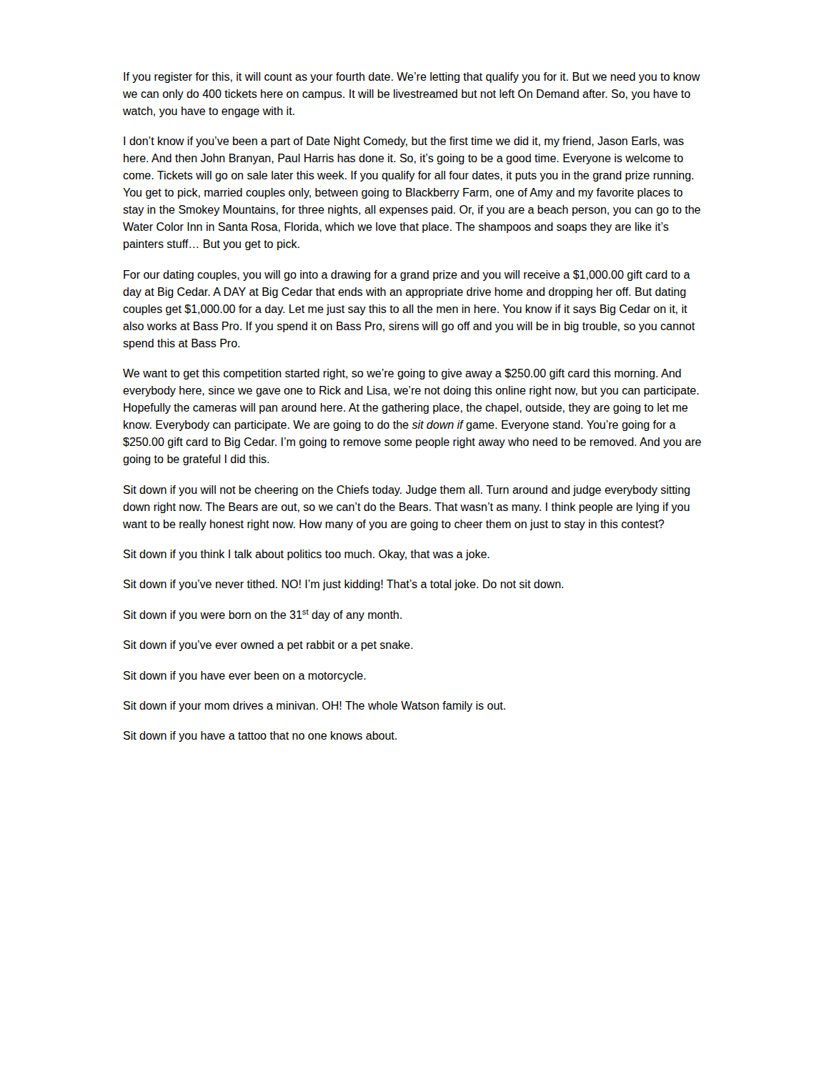If you register for this, it will count as your fourth date. We’re letting that qualify you for it. But we need you to know we can only do 400 tickets here on campus. It will be livestreamed but not left On Demand after. So, you have to watch, you have to engage with it.
I don’t know if you’ve been a part of Date Night Comedy, but the first time we did it, my friend, Jason Earls, was here. And then John Branyan, Paul Harris has done it. So, it’s going to be a good time. Everyone is welcome to come. Tickets will go on sale later this week. If you qualify for all four dates, it puts you in the grand prize running. You get to pick, married couples only, between going to Blackberry Farm, one of Amy and my favorite places to stay in the Smokey Mountains, for three nights, all expenses paid. Or, if you are a beach person, you can go to the Water Color Inn in Santa Rosa, Florida, which we love that place. The shampoos and soaps they are like it’s painters stuff… But you get to pick.
For our dating couples, you will go into a drawing for a grand prize and you will receive a $1,000.00 gift card to a day at Big Cedar. A DAY at Big Cedar that ends with an appropriate drive home and dropping her off. But dating couples get $1,000.00 for a day. Let me just say this to all the men in here. You know if it says Big Cedar on it, it also works at Bass Pro. If you spend it on Bass Pro, sirens will go off and you will be in big trouble, so you cannot spend this at Bass Pro.
We want to get this competition started right, so we’re going to give away a $250.00 gift card this morning. And everybody here, since we gave one to Rick and Lisa, we’re not doing this online right now, but you can participate. Hopefully the cameras will pan around here. At the gathering place, the chapel, outside, they are going to let me know. Everybody can participate. We are going to do the sit down if game. Everyone stand. You’re going for a $250.00 gift card to Big Cedar. I’m going to remove some people right away who need to be removed. And you are going to be grateful I did this.
Sit down if you will not be cheering on the Chiefs today. Judge them all. Turn around and judge everybody sitting down right now. The Bears are out, so we can’t do the Bears. That wasn’t as many. I think people are lying if you want to be really honest right now. How many of you are going to cheer them on just to stay in this contest?
Sit down if you think I talk about politics too much. Okay, that was a joke.
Sit down if you’ve never tithed. NO! I’m just kidding! That’s a total joke. Do not sit down.
Sit down if you were born on the 31st day of any month.
Sit down if you’ve ever owned a pet rabbit or a pet snake.
Sit down if you have ever been on a motorcycle.
Sit down if your mom drives a minivan. OH! The whole Watson family is out.
Sit down if you have a tattoo that no one knows about.